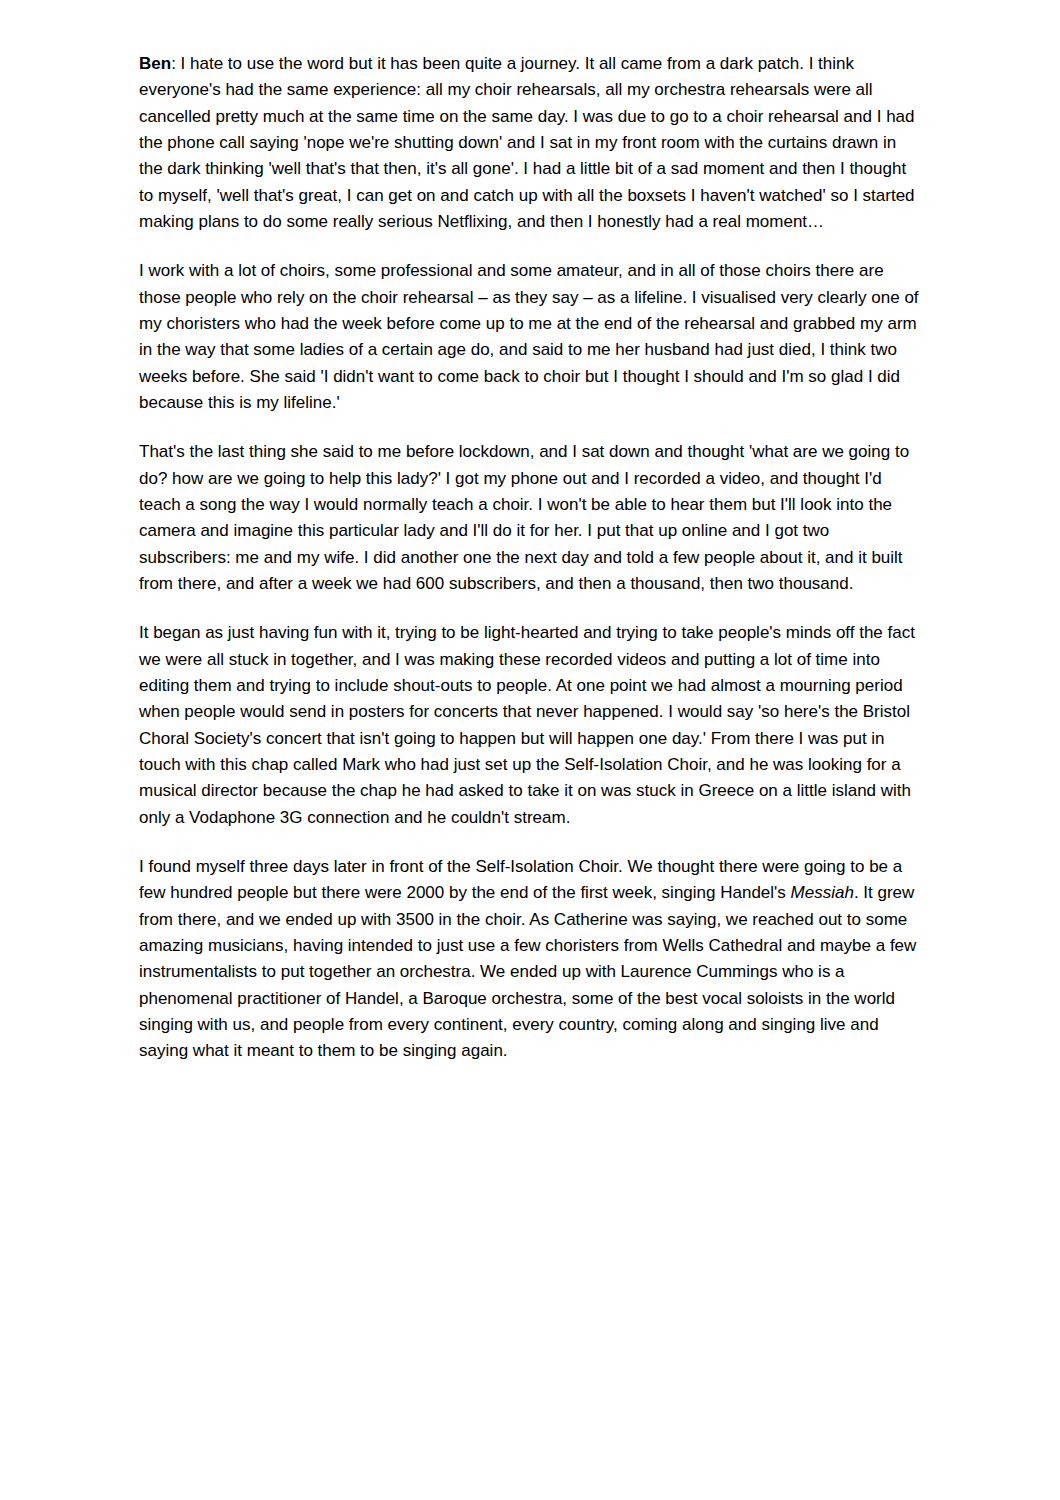Ben: I hate to use the word but it has been quite a journey. It all came from a dark patch. I think everyone's had the same experience: all my choir rehearsals, all my orchestra rehearsals were all cancelled pretty much at the same time on the same day. I was due to go to a choir rehearsal and I had the phone call saying 'nope we're shutting down' and I sat in my front room with the curtains drawn in the dark thinking 'well that's that then, it's all gone'. I had a little bit of a sad moment and then I thought to myself, 'well that's great, I can get on and catch up with all the boxsets I haven't watched' so I started making plans to do some really serious Netflixing, and then I honestly had a real moment…
I work with a lot of choirs, some professional and some amateur, and in all of those choirs there are those people who rely on the choir rehearsal – as they say – as a lifeline. I visualised very clearly one of my choristers who had the week before come up to me at the end of the rehearsal and grabbed my arm in the way that some ladies of a certain age do, and said to me her husband had just died, I think two weeks before. She said 'I didn't want to come back to choir but I thought I should and I'm so glad I did because this is my lifeline.'
That's the last thing she said to me before lockdown, and I sat down and thought 'what are we going to do? how are we going to help this lady?' I got my phone out and I recorded a video, and thought I'd teach a song the way I would normally teach a choir. I won't be able to hear them but I'll look into the camera and imagine this particular lady and I'll do it for her. I put that up online and I got two subscribers: me and my wife. I did another one the next day and told a few people about it, and it built from there, and after a week we had 600 subscribers, and then a thousand, then two thousand.
It began as just having fun with it, trying to be light-hearted and trying to take people's minds off the fact we were all stuck in together, and I was making these recorded videos and putting a lot of time into editing them and trying to include shout-outs to people. At one point we had almost a mourning period when people would send in posters for concerts that never happened. I would say 'so here's the Bristol Choral Society's concert that isn't going to happen but will happen one day.' From there I was put in touch with this chap called Mark who had just set up the Self-Isolation Choir, and he was looking for a musical director because the chap he had asked to take it on was stuck in Greece on a little island with only a Vodaphone 3G connection and he couldn't stream.
I found myself three days later in front of the Self-Isolation Choir. We thought there were going to be a few hundred people but there were 2000 by the end of the first week, singing Handel's Messiah. It grew from there, and we ended up with 3500 in the choir. As Catherine was saying, we reached out to some amazing musicians, having intended to just use a few choristers from Wells Cathedral and maybe a few instrumentalists to put together an orchestra. We ended up with Laurence Cummings who is a phenomenal practitioner of Handel, a Baroque orchestra, some of the best vocal soloists in the world singing with us, and people from every continent, every country, coming along and singing live and saying what it meant to them to be singing again.